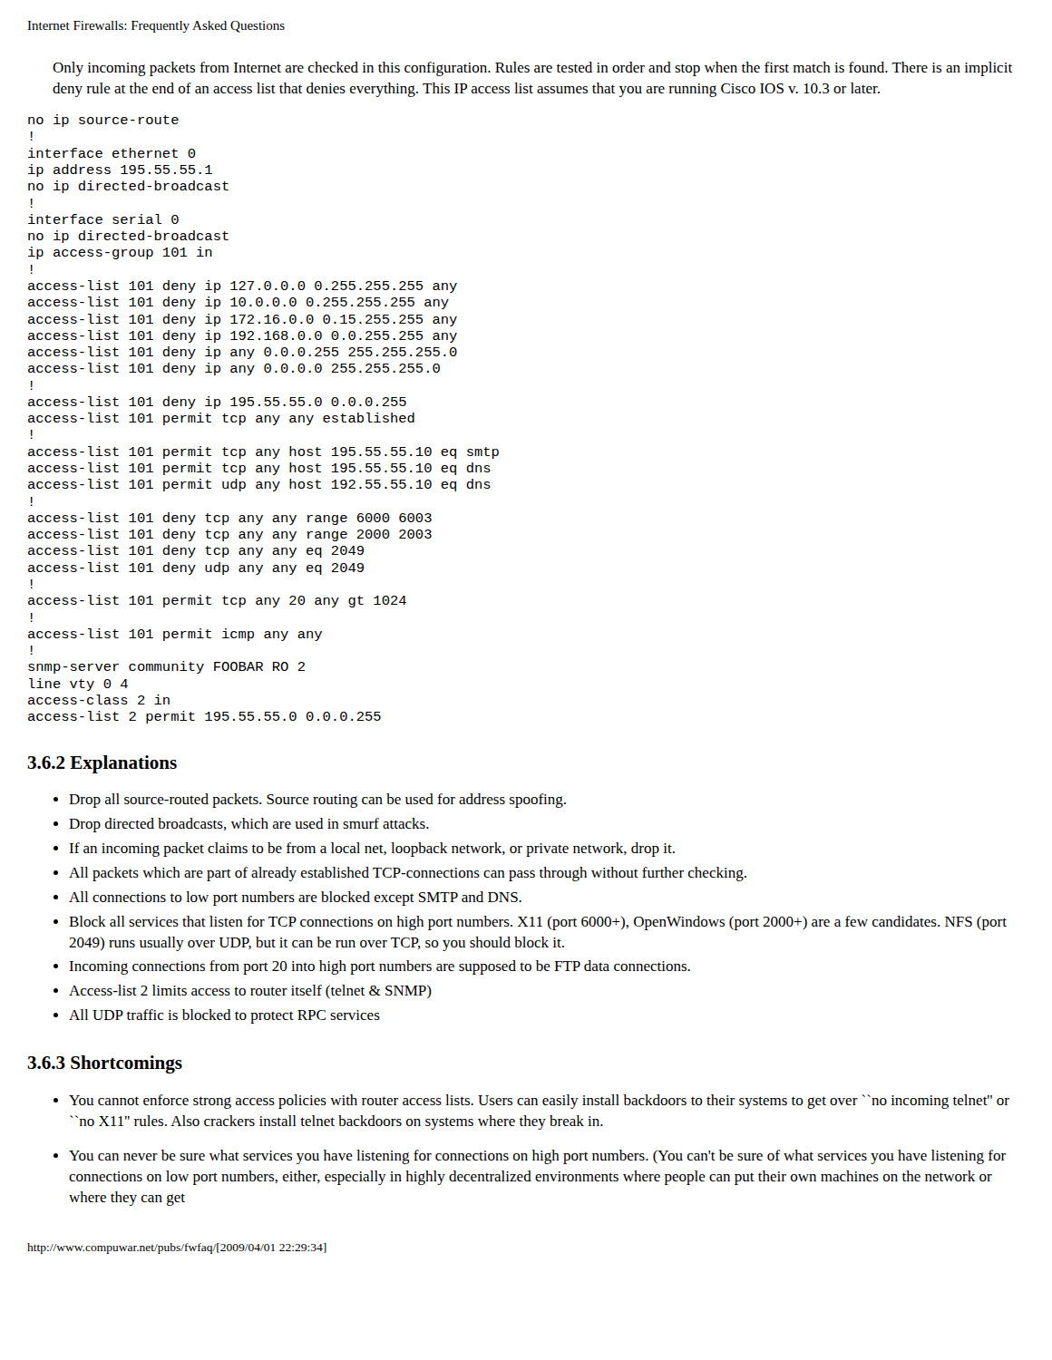Internet Firewalls: Frequently Asked Questions
Only incoming packets from Internet are checked in this configuration. Rules are tested in order and stop when the first match is found. There is an implicit deny rule at the end of an access list that denies everything. This IP access list assumes that you are running Cisco IOS v. 10.3 or later.
no ip source-route
!
interface ethernet 0
ip address 195.55.55.1
no ip directed-broadcast
!
interface serial 0
no ip directed-broadcast
ip access-group 101 in
!
access-list 101 deny ip 127.0.0.0 0.255.255.255 any
access-list 101 deny ip 10.0.0.0 0.255.255.255 any
access-list 101 deny ip 172.16.0.0 0.15.255.255 any
access-list 101 deny ip 192.168.0.0 0.0.255.255 any
access-list 101 deny ip any 0.0.0.255 255.255.255.0
access-list 101 deny ip any 0.0.0.0 255.255.255.0
!
access-list 101 deny ip 195.55.55.0 0.0.0.255
access-list 101 permit tcp any any established
!
access-list 101 permit tcp any host 195.55.55.10 eq smtp
access-list 101 permit tcp any host 195.55.55.10 eq dns
access-list 101 permit udp any host 192.55.55.10 eq dns
!
access-list 101 deny tcp any any range 6000 6003
access-list 101 deny tcp any any range 2000 2003
access-list 101 deny tcp any any eq 2049
access-list 101 deny udp any any eq 2049
!
access-list 101 permit tcp any 20 any gt 1024
!
access-list 101 permit icmp any any
!
snmp-server community FOOBAR RO 2
line vty 0 4
access-class 2 in
access-list 2 permit 195.55.55.0 0.0.0.255
3.6.2 Explanations
Drop all source-routed packets. Source routing can be used for address spoofing.
Drop directed broadcasts, which are used in smurf attacks.
If an incoming packet claims to be from a local net, loopback network, or private network, drop it.
All packets which are part of already established TCP-connections can pass through without further checking.
All connections to low port numbers are blocked except SMTP and DNS.
Block all services that listen for TCP connections on high port numbers. X11 (port 6000+), OpenWindows (port 2000+) are a few candidates. NFS (port 2049) runs usually over UDP, but it can be run over TCP, so you should block it.
Incoming connections from port 20 into high port numbers are supposed to be FTP data connections.
Access-list 2 limits access to router itself (telnet & SNMP)
All UDP traffic is blocked to protect RPC services
3.6.3 Shortcomings
You cannot enforce strong access policies with router access lists. Users can easily install backdoors to their systems to get over ``no incoming telnet'' or ``no X11'' rules. Also crackers install telnet backdoors on systems where they break in.
You can never be sure what services you have listening for connections on high port numbers. (You can't be sure of what services you have listening for connections on low port numbers, either, especially in highly decentralized environments where people can put their own machines on the network or where they can get
http://www.compuwar.net/pubs/fwfaq/[2009/04/01 22:29:34]